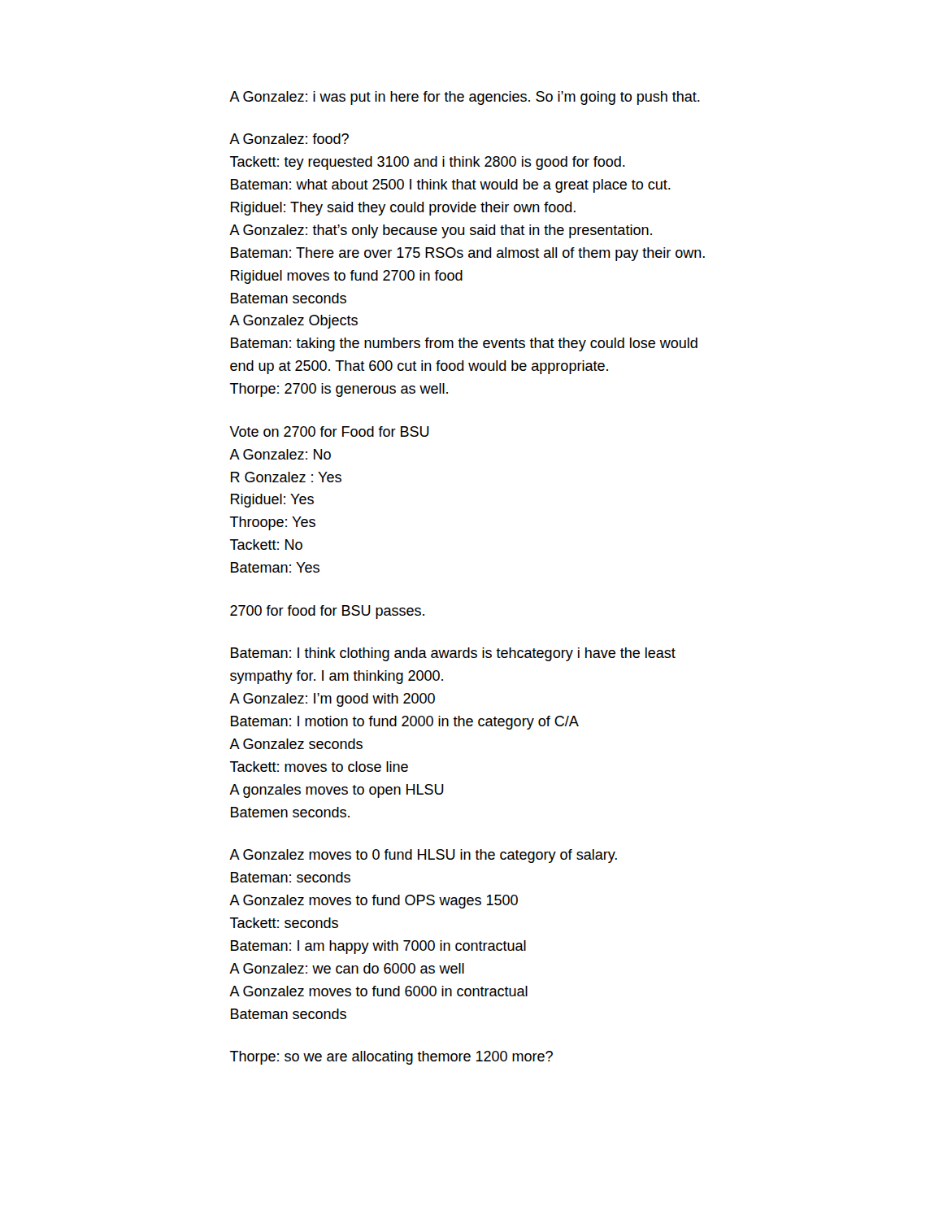A Gonzalez: i was put in here for the agencies. So i’m going to push that.
A Gonzalez: food?
Tackett: tey requested 3100 and i think 2800 is good for food.
Bateman: what about 2500 I think that would be a great place to cut.
Rigiduel: They said they could provide their own food.
A Gonzalez: that’s only because you said that in the presentation.
Bateman: There are over 175 RSOs and almost all of them pay their own.
Rigiduel moves to fund 2700 in food
Bateman seconds
A Gonzalez Objects
Bateman: taking the numbers from the events that they could lose would end up at 2500. That 600 cut in food would be appropriate.
Thorpe: 2700 is generous as well.
Vote on 2700 for Food for BSU
A Gonzalez: No
R Gonzalez : Yes
Rigiduel: Yes
Throope: Yes
Tackett: No
Bateman: Yes
2700 for food for BSU passes.
Bateman: I think clothing anda awards is tehcategory i have the least sympathy for. I am thinking 2000.
A Gonzalez: I’m good with 2000
Bateman: I motion to fund 2000 in the category of C/A
A Gonzalez seconds
Tackett: moves to close line
A gonzales moves to open HLSU
Batemen seconds.
A Gonzalez moves to 0 fund HLSU in the category of salary.
Bateman: seconds
A Gonzalez moves to fund OPS wages 1500
Tackett: seconds
Bateman: I am happy with 7000 in contractual
A Gonzalez: we can do 6000 as well
A Gonzalez moves to fund 6000 in contractual
Bateman seconds
Thorpe: so we are allocating themore 1200 more?